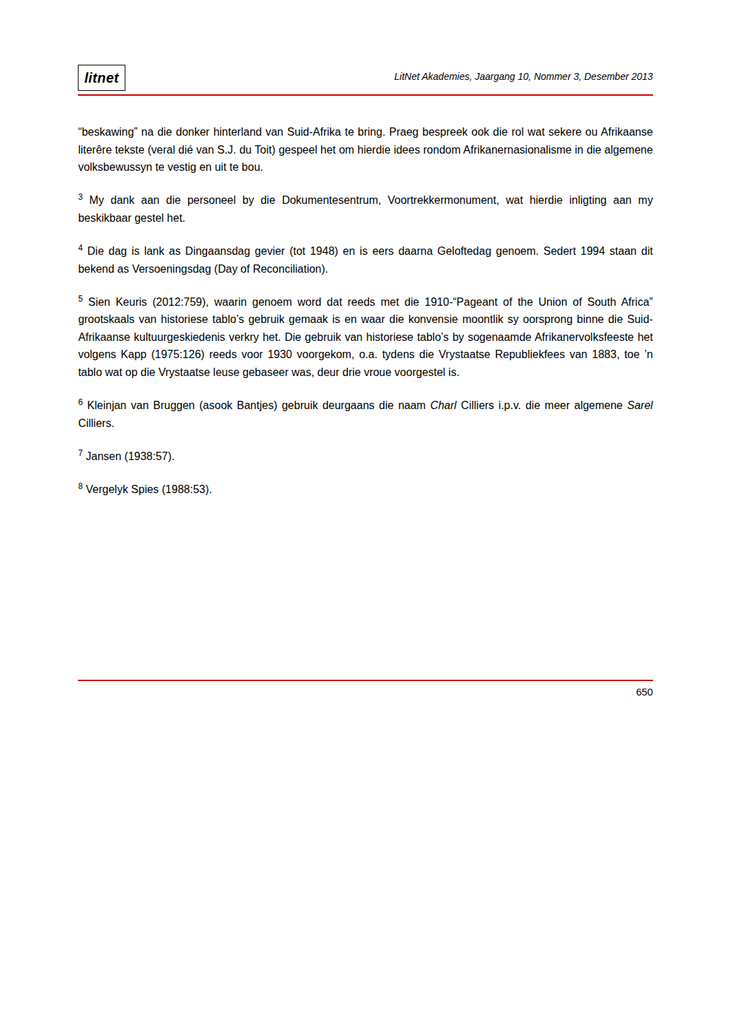litnet
LitNet Akademies, Jaargang 10, Nommer 3, Desember 2013
“beskawing” na die donker hinterland van Suid-Afrika te bring. Praeg bespreek ook die rol wat sekere ou Afrikaanse literêre tekste (veral dié van S.J. du Toit) gespeel het om hierdie idees rondom Afrikanernasionalisme in die algemene volksbewussyn te vestig en uit te bou.
3 My dank aan die personeel by die Dokumentesentrum, Voortrekkermonument, wat hierdie inligting aan my beskikbaar gestel het.
4 Die dag is lank as Dingaansdag gevier (tot 1948) en is eers daarna Geloftedag genoem. Sedert 1994 staan dit bekend as Versoeningsdag (Day of Reconciliation).
5 Sien Keuris (2012:759), waarin genoem word dat reeds met die 1910-“Pageant of the Union of South Africa” grootskaals van historiese tablo’s gebruik gemaak is en waar die konvensie moontlik sy oorsprong binne die Suid-Afrikaanse kultuurgeskiedenis verkry het. Die gebruik van historiese tablo’s by sogenaamde Afrikanervolksfeeste het volgens Kapp (1975:126) reeds voor 1930 voorgekom, o.a. tydens die Vrystaatse Republiekfees van 1883, toe ’n tablo wat op die Vrystaatse leuse gebaseer was, deur drie vroue voorgestel is.
6 Kleinjan van Bruggen (asook Bantjes) gebruik deurgaans die naam Charl Cilliers i.p.v. die meer algemene Sarel Cilliers.
7 Jansen (1938:57).
8 Vergelyk Spies (1988:53).
650